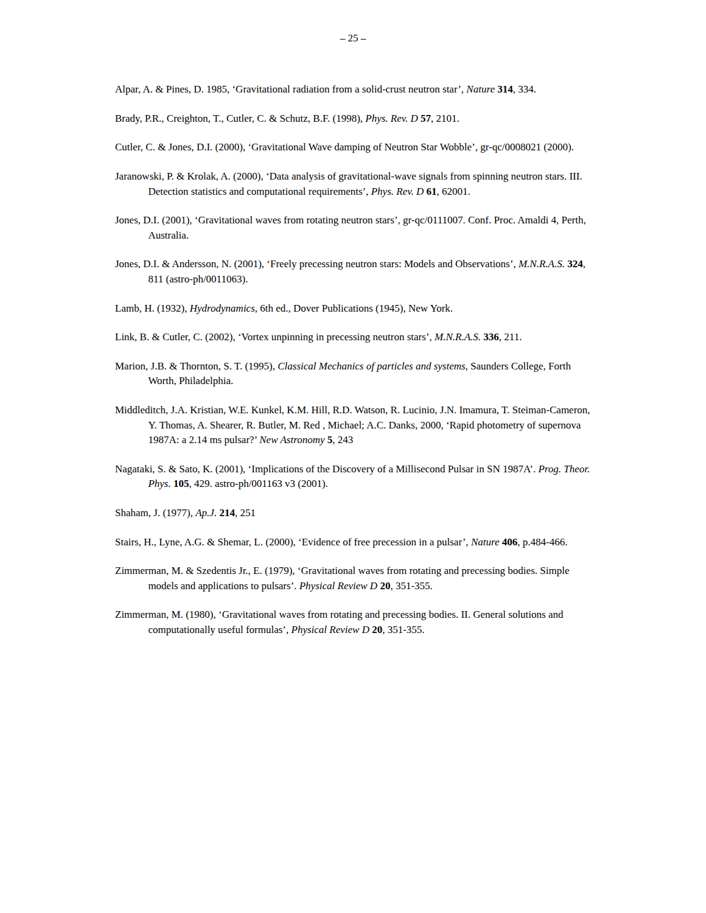– 25 –
Alpar, A. & Pines, D. 1985, ‘Gravitational radiation from a solid-crust neutron star’, Nature 314, 334.
Brady, P.R., Creighton, T., Cutler, C. & Schutz, B.F. (1998), Phys. Rev. D 57, 2101.
Cutler, C. & Jones, D.I. (2000), ‘Gravitational Wave damping of Neutron Star Wobble’, gr-qc/0008021 (2000).
Jaranowski, P. & Krolak, A. (2000), ‘Data analysis of gravitational-wave signals from spinning neutron stars. III. Detection statistics and computational requirements’, Phys. Rev. D 61, 62001.
Jones, D.I. (2001), ‘Gravitational waves from rotating neutron stars’, gr-qc/0111007. Conf. Proc. Amaldi 4, Perth, Australia.
Jones, D.I. & Andersson, N. (2001), ‘Freely precessing neutron stars: Models and Observations’, M.N.R.A.S. 324, 811 (astro-ph/0011063).
Lamb, H. (1932), Hydrodynamics, 6th ed., Dover Publications (1945), New York.
Link, B. & Cutler, C. (2002), ‘Vortex unpinning in precessing neutron stars’, M.N.R.A.S. 336, 211.
Marion, J.B. & Thornton, S. T. (1995), Classical Mechanics of particles and systems, Saunders College, Forth Worth, Philadelphia.
Middleditch, J.A. Kristian, W.E. Kunkel, K.M. Hill, R.D. Watson, R. Lucinio, J.N. Imamura, T. Steiman-Cameron, Y. Thomas, A. Shearer, R. Butler, M. Red , Michael; A.C. Danks, 2000, ‘Rapid photometry of supernova 1987A: a 2.14 ms pulsar?’ New Astronomy 5, 243
Nagataki, S. & Sato, K. (2001), ‘Implications of the Discovery of a Millisecond Pulsar in SN 1987A’. Prog. Theor. Phys. 105, 429. astro-ph/001163 v3 (2001).
Shaham, J. (1977), Ap.J. 214, 251
Stairs, H., Lyne, A.G. & Shemar, L. (2000), ‘Evidence of free precession in a pulsar’, Nature 406, p.484-466.
Zimmerman, M. & Szedentis Jr., E. (1979), ‘Gravitational waves from rotating and precessing bodies. Simple models and applications to pulsars’. Physical Review D 20, 351-355.
Zimmerman, M. (1980), ‘Gravitational waves from rotating and precessing bodies. II. General solutions and computationally useful formulas’, Physical Review D 20, 351-355.